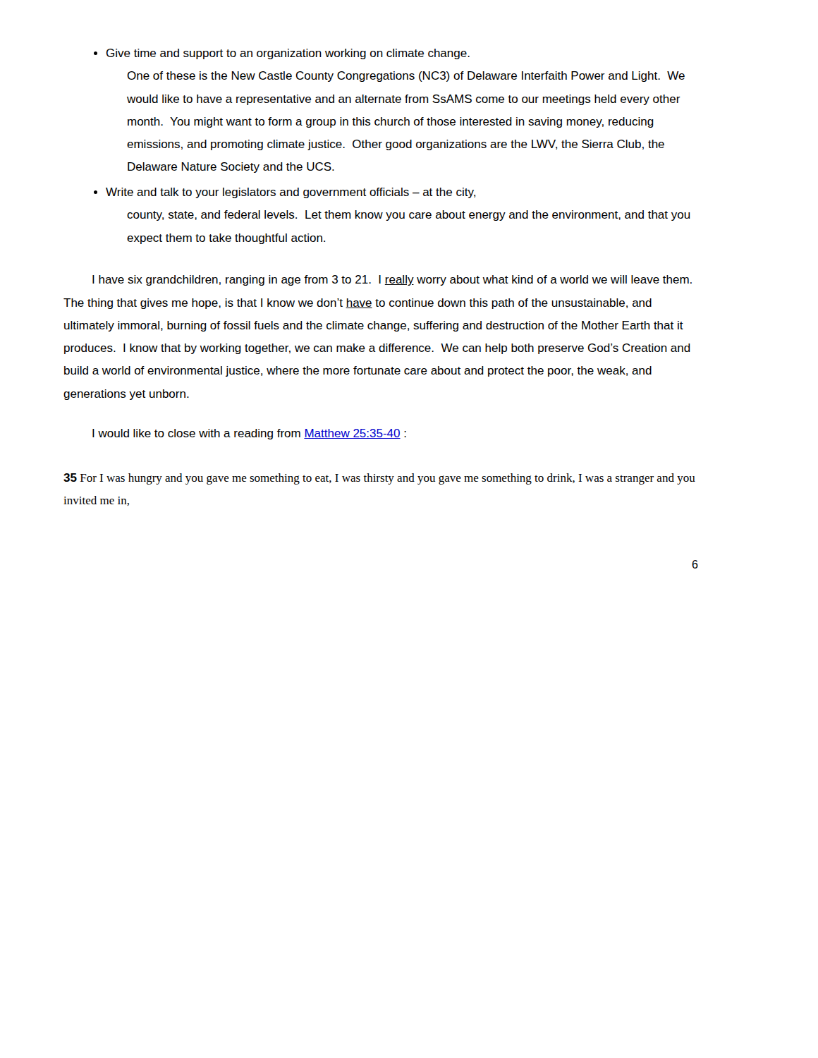Give time and support to an organization working on climate change. One of these is the New Castle County Congregations (NC3) of Delaware Interfaith Power and Light. We would like to have a representative and an alternate from SsAMS come to our meetings held every other month. You might want to form a group in this church of those interested in saving money, reducing emissions, and promoting climate justice. Other good organizations are the LWV, the Sierra Club, the Delaware Nature Society and the UCS.
Write and talk to your legislators and government officials – at the city, county, state, and federal levels. Let them know you care about energy and the environment, and that you expect them to take thoughtful action.
I have six grandchildren, ranging in age from 3 to 21. I really worry about what kind of a world we will leave them. The thing that gives me hope, is that I know we don’t have to continue down this path of the unsustainable, and ultimately immoral, burning of fossil fuels and the climate change, suffering and destruction of the Mother Earth that it produces. I know that by working together, we can make a difference. We can help both preserve God’s Creation and build a world of environmental justice, where the more fortunate care about and protect the poor, the weak, and generations yet unborn.
I would like to close with a reading from Matthew 25:35-40 :
35 For I was hungry and you gave me something to eat, I was thirsty and you gave me something to drink, I was a stranger and you invited me in,
6